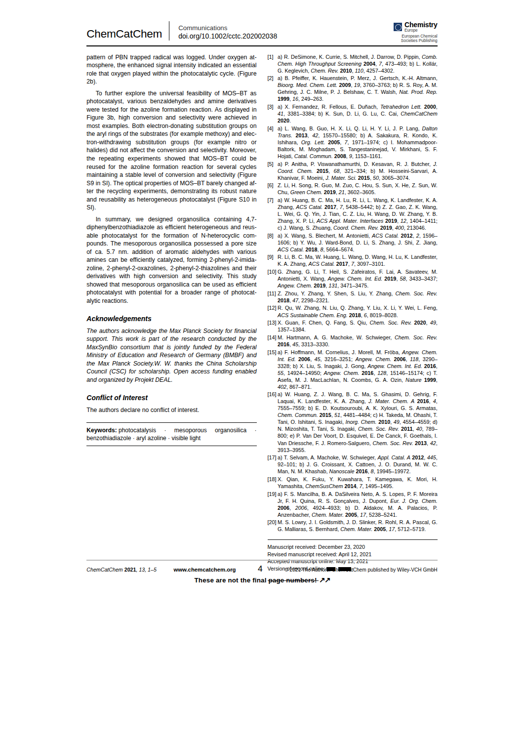ChemCatChem
Communications
doi.org/10.1002/cctc.202002038
Chemistry Europe
European Chemical
Societies Publishing
pattern of PBN trapped radical was logged. Under oxygen atmosphere, the enhanced signal intensity indicated an essential role that oxygen played within the photocatalytic cycle. (Figure 2b).
To further explore the universal feasibility of MOS–BT as photocatalyst, various benzaldehydes and amine derivatives were tested for the azoline formation reaction. As displayed in Figure 3b, high conversion and selectivity were achieved in most examples. Both electron-donating substitution groups on the aryl rings of the substrates (for example methoxy) and electron-withdrawing substitution groups (for example nitro or halides) did not affect the conversion and selectivity. Moreover, the repeating experiments showed that MOS–BT could be reused for the azoline formation reaction for several cycles maintaining a stable level of conversion and selectivity (Figure S9 in SI). The optical properties of MOS–BT barely changed after the recycling experiments, demonstrating its robust nature and reusability as heterogeneous photocatalyst (Figure S10 in SI).
In summary, we designed organosilica containing 4,7-diphenylbenzothiadiazole as efficient heterogeneous and reusable photocatalyst for the formation of N-heterocyclic compounds. The mesoporous organosilica possessed a pore size of ca. 5.7 nm. addition of aromatic aldehydes with various amines can be efficiently catalyzed, forming 2-phenyl-2-imidazoline, 2-phenyl-2-oxazolines, 2-phenyl-2-thiazolines and their derivatives with high conversion and selectivity. This study showed that mesoporous organosilica can be used as efficient photocatalyst with potential for a broader range of photocatalytic reactions.
Acknowledgements
The authors acknowledge the Max Planck Society for financial support. This work is part of the research conducted by the MaxSynBio consortium that is jointly funded by the Federal Ministry of Education and Research of Germany (BMBF) and the Max Planck Society.W. W. thanks the China Scholarship Council (CSC) for scholarship. Open access funding enabled and organized by Projekt DEAL.
Conflict of Interest
The authors declare no conflict of interest.
Keywords: photocatalysis · mesoporous organosilica ·
benzothiadiazole · aryl azoline · visible light
[1] a) R. DeSimone, K. Currie, S. Mitchell, J. Darrow, D. Pippin, Comb. Chem. High Throughput Screening 2004, 7, 473–493; b) L. Kollár, G. Keglevich, Chem. Rev. 2010, 110, 4257–4302.
[2] a) B. Pfeiffer, K. Hauenstein, P. Merz, J. Gertsch, K.-H. Altmann, Bioorg. Med. Chem. Lett. 2009, 19, 3760–3763; b) R. S. Roy, A. M. Gehring, J. C. Milne, P. J. Belshaw, C. T. Walsh, Nat. Prod. Rep. 1999, 16, 249–263.
[3] a) X. Fernandez, R. Fellous, E. Duñach, Tetrahedron Lett. 2000, 41, 3381–3384; b) K. Sun, D. Li, G. Lu, C. Cai, ChemCatChem 2020.
[4] a) L. Wang, B. Guo, H. X. Li, Q. Li, H. Y. Li, J. P. Lang, Dalton Trans. 2013, 42, 15570–15580; b) A. Sakakura, R. Kondo, K. Ishihara, Org. Lett. 2005, 7, 1971–1974; c) I. Mohammadpoor-Baltork, M. Moghadam, S. Tangestaninejad, V. Mirkhani, S. F. Hojati, Catal. Commun. 2008, 9, 1153–1161.
[5] a) P. Anitha, P. Viswanathamurthi, D. Kesavan, R. J. Butcher, J. Coord. Chem. 2015, 68, 321–334; b) M. Hosseini-Sarvari, A. Khanivar, F. Moeini, J. Mater. Sci. 2015, 50, 3065–3074.
[6] Z. Li, H. Song, R. Guo, M. Zuo, C. Hou, S. Sun, X. He, Z. Sun, W. Chu, Green Chem. 2019, 21, 3602–3605.
[7] a) W. Huang, B. C. Ma, H. Lu, R. Li, L. Wang, K. Landfester, K. A. Zhang, ACS Catal. 2017, 7, 5438–5442; b) Z. Z. Gao, Z. K. Wang, L. Wei, G. Q. Yin, J. Tian, C. Z. Liu, H. Wang, D. W. Zhang, Y. B. Zhang, X. P. Li, ACS Appl. Mater. Interfaces 2019, 12, 1404–1411; c) J. Wang, S. Zhuang, Coord. Chem. Rev. 2019, 400, 213046.
[8] a) X. Wang, S. Blechert, M. Antonietti, ACS Catal. 2012, 2, 1596–1606; b) Y. Wu, J. Ward-Bond, D. Li, S. Zhang, J. Shi, Z. Jiang, ACS Catal. 2018, 8, 5664–5674.
[9] R. Li, B. C. Ma, W. Huang, L. Wang, D. Wang, H. Lu, K. Landfester, K. A. Zhang, ACS Catal. 2017, 7, 3097–3101.
[10] G. Zhang, G. Li, T. Heil, S. Zafeiratos, F. Lai, A. Savateev, M. Antonietti, X. Wang, Angew. Chem. Int. Ed. 2019, 58, 3433–3437; Angew. Chem. 2019, 131, 3471–3475.
[11] Z. Zhou, Y. Zhang, Y. Shen, S. Liu, Y. Zhang, Chem. Soc. Rev. 2018, 47, 2298–2321.
[12] R. Qu, W. Zhang, N. Liu, Q. Zhang, Y. Liu, X. Li, Y. Wei, L. Feng, ACS Sustainable Chem. Eng. 2018, 6, 8019–8028.
[13] X. Guan, F. Chen, Q. Fang, S. Qiu, Chem. Soc. Rev. 2020, 49, 1357–1384.
[14] M. Hartmann, A. G. Machoke, W. Schwieger, Chem. Soc. Rev. 2016, 45, 3313–3330.
[15] a) F. Hoffmann, M. Cornelius, J. Morell, M. Fröba, Angew. Chem. Int. Ed. 2006, 45, 3216–3251; Angew. Chem. 2006, 118, 3290–3328; b) X. Liu, S. Inagaki, J. Gong, Angew. Chem. Int. Ed. 2016, 55, 14924–14950; Angew. Chem. 2016, 128, 15146–15174; c) T. Asefa, M. J. MacLachlan, N. Coombs, G. A. Ozin, Nature 1999, 402, 867–871.
[16] a) W. Huang, Z. J. Wang, B. C. Ma, S. Ghasimi, D. Gehrig, F. Laquai, K. Landfester, K. A. Zhang, J. Mater. Chem. A 2016, 4, 7555–7559; b) E. D. Koutsouroubi, A. K. Xylouri, G. S. Armatas, Chem. Commun. 2015, 51, 4481–4484; c) H. Takeda, M. Ohashi, T. Tani, O. Ishitani, S. Inagaki, Inorg. Chem. 2010, 49, 4554–4559; d) N. Mizoshita, T. Tani, S. Inagaki, Chem. Soc. Rev. 2011, 40, 789–800; e) P. Van Der Voort, D. Esquivel, E. De Canck, F. Goethals, I. Van Driessche, F. J. Romero-Salguero, Chem. Soc. Rev. 2013, 42, 3913–3955.
[17] a) T. Selvam, A. Machoke, W. Schwieger, Appl. Catal. A 2012, 445, 92–101; b) J. G. Croissant, X. Cattoen, J. O. Durand, M. W. C. Man, N. M. Khashab, Nanoscale 2016, 8, 19945–19972.
[18] X. Qian, K. Fuku, Y. Kuwahara, T. Kamegawa, K. Mori, H. Yamashita, ChemSusChem 2014, 7, 1495–1495.
[19] a) F. S. Mancilha, B. A. DaSilveira Neto, A. S. Lopes, P. F. Moreira Jr, F. H. Quina, R. S. Gonçalves, J. Dupont, Eur. J. Org. Chem. 2006, 2006, 4924–4933; b) D. Aldakov, M. A. Palacios, P. Anzenbacher, Chem. Mater. 2005, 17, 5238–5241.
[20] M. S. Lowry, J. I. Goldsmith, J. D. Slinker, R. Rohl, R. A. Pascal, G. G. Malliaras, S. Bernhard, Chem. Mater. 2005, 17, 5712–5719.
Manuscript received: December 23, 2020
Revised manuscript received: April 12, 2021
Accepted manuscript online: May 13, 2021
Version of record online: ,
ChemCatChem 2021, 13, 1–5
www.chemcatchem.org
4
© 2021 The Authors. ChemCatChem published by Wiley-VCH GmbH
These are not the final page numbers! ↗↗